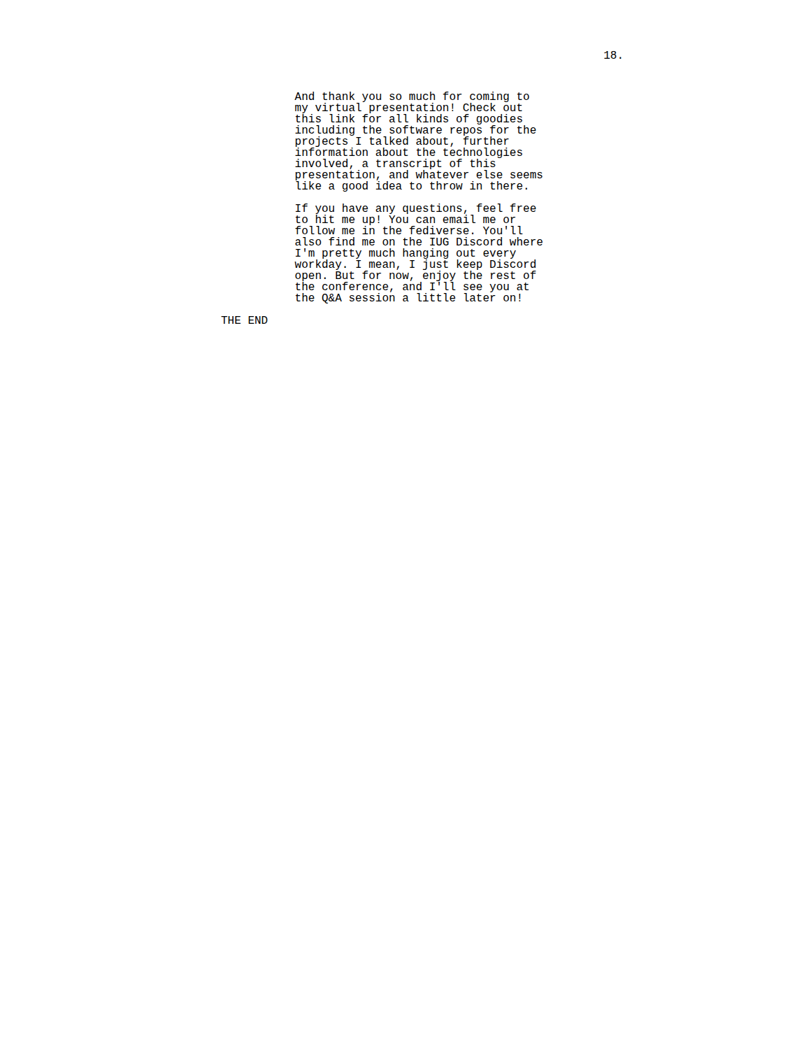18.
And thank you so much for coming to my virtual presentation! Check out this link for all kinds of goodies including the software repos for the projects I talked about, further information about the technologies involved, a transcript of this presentation, and whatever else seems like a good idea to throw in there.
If you have any questions, feel free to hit me up! You can email me or follow me in the fediverse. You'll also find me on the IUG Discord where I'm pretty much hanging out every workday. I mean, I just keep Discord open. But for now, enjoy the rest of the conference, and I'll see you at the Q&A session a little later on!
THE END